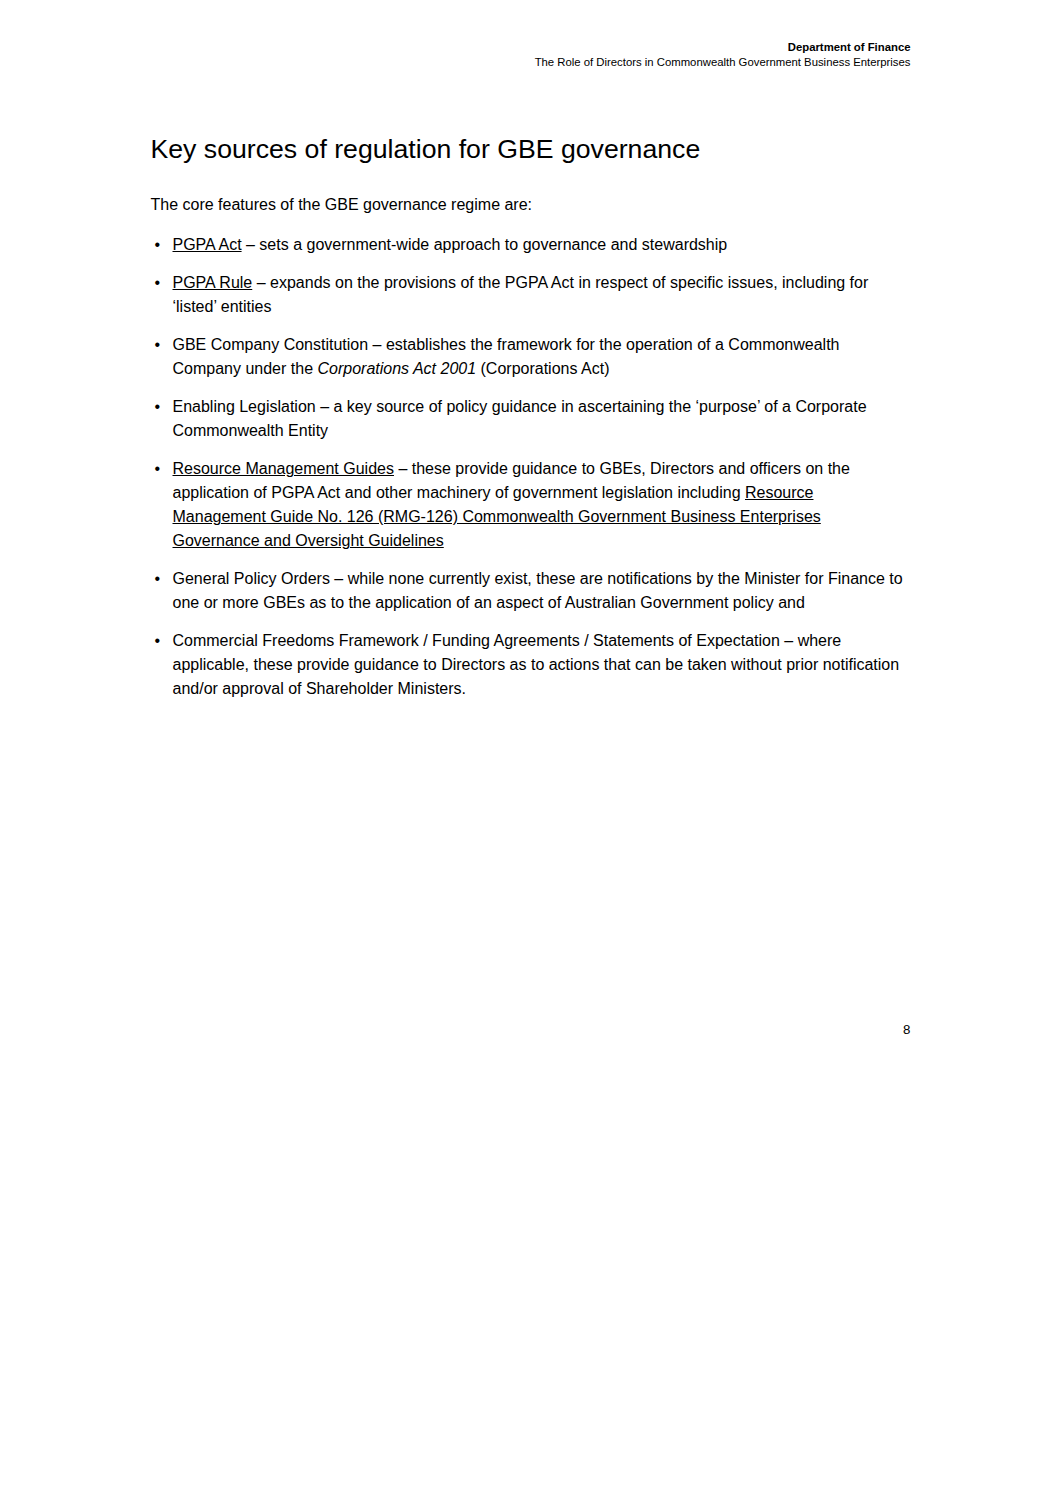Department of Finance
The Role of Directors in Commonwealth Government Business Enterprises
Key sources of regulation for GBE governance
The core features of the GBE governance regime are:
PGPA Act – sets a government-wide approach to governance and stewardship
PGPA Rule – expands on the provisions of the PGPA Act in respect of specific issues, including for ‘listed’ entities
GBE Company Constitution – establishes the framework for the operation of a Commonwealth Company under the Corporations Act 2001 (Corporations Act)
Enabling Legislation – a key source of policy guidance in ascertaining the ‘purpose’ of a Corporate Commonwealth Entity
Resource Management Guides – these provide guidance to GBEs, Directors and officers on the application of PGPA Act and other machinery of government legislation including Resource Management Guide No. 126 (RMG-126) Commonwealth Government Business Enterprises Governance and Oversight Guidelines
General Policy Orders – while none currently exist, these are notifications by the Minister for Finance to one or more GBEs as to the application of an aspect of Australian Government policy and
Commercial Freedoms Framework / Funding Agreements / Statements of Expectation – where applicable, these provide guidance to Directors as to actions that can be taken without prior notification and/or approval of Shareholder Ministers.
8